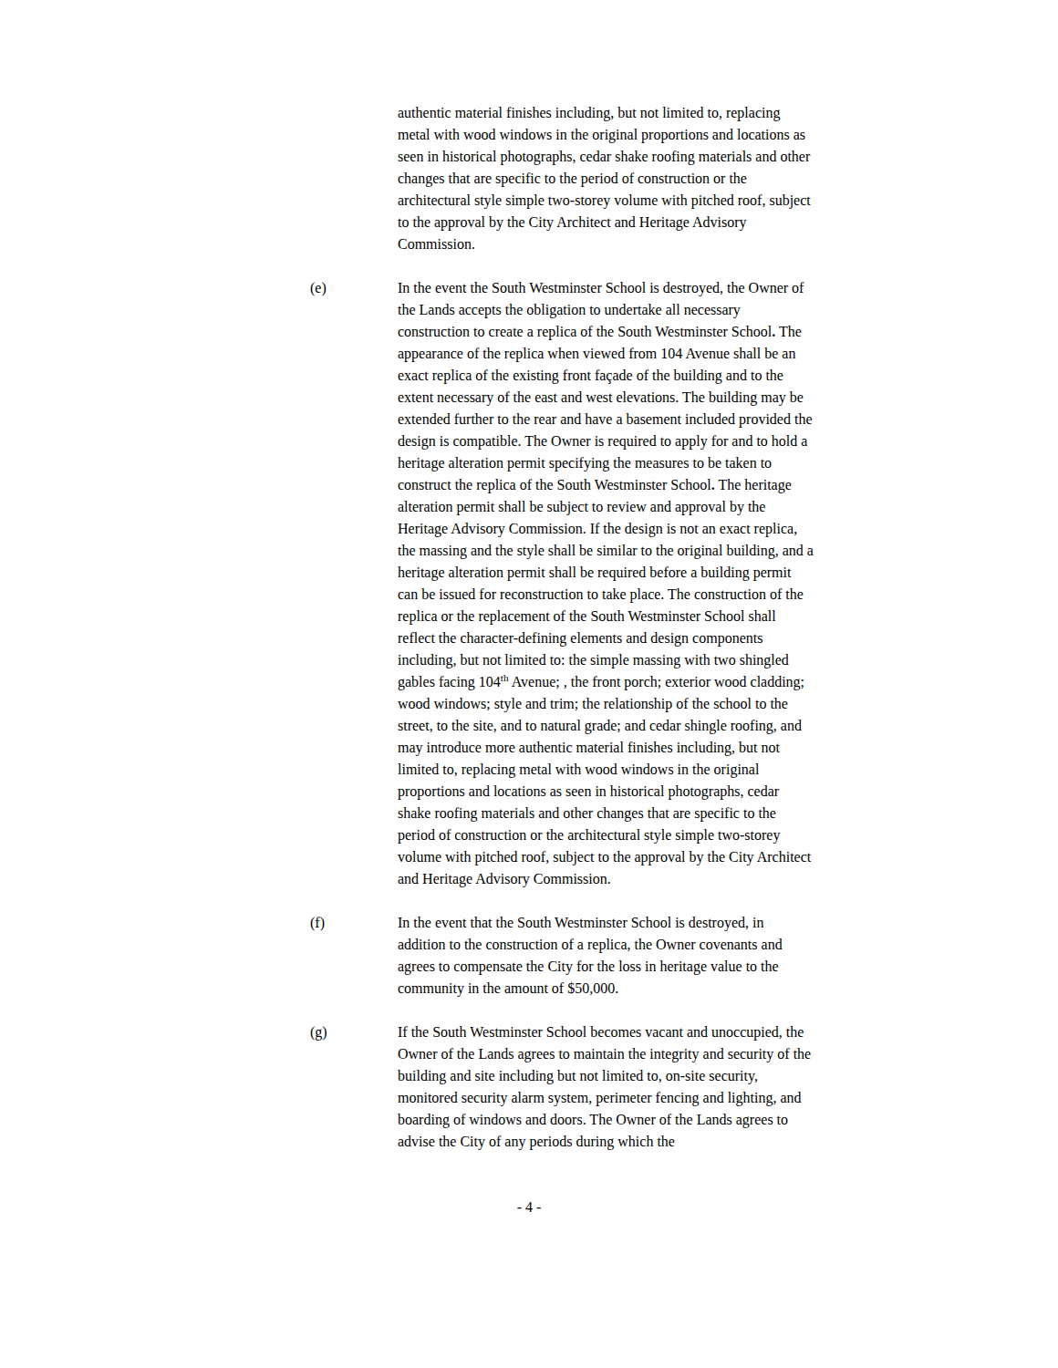authentic material finishes including, but not limited to, replacing metal with wood windows in the original proportions and locations as seen in historical photographs, cedar shake roofing materials and other changes that are specific to the period of construction or the architectural style simple two-storey volume with pitched roof, subject to the approval by the City Architect and Heritage Advisory Commission.
(e)
In the event the South Westminster School is destroyed, the Owner of the Lands accepts the obligation to undertake all necessary construction to create a replica of the South Westminster School. The appearance of the replica when viewed from 104 Avenue shall be an exact replica of the existing front façade of the building and to the extent necessary of the east and west elevations. The building may be extended further to the rear and have a basement included provided the design is compatible. The Owner is required to apply for and to hold a heritage alteration permit specifying the measures to be taken to construct the replica of the South Westminster School. The heritage alteration permit shall be subject to review and approval by the Heritage Advisory Commission. If the design is not an exact replica, the massing and the style shall be similar to the original building, and a heritage alteration permit shall be required before a building permit can be issued for reconstruction to take place. The construction of the replica or the replacement of the South Westminster School shall reflect the character-defining elements and design components including, but not limited to: the simple massing with two shingled gables facing 104th Avenue; , the front porch; exterior wood cladding; wood windows; style and trim; the relationship of the school to the street, to the site, and to natural grade; and cedar shingle roofing, and may introduce more authentic material finishes including, but not limited to, replacing metal with wood windows in the original proportions and locations as seen in historical photographs, cedar shake roofing materials and other changes that are specific to the period of construction or the architectural style simple two-storey volume with pitched roof, subject to the approval by the City Architect and Heritage Advisory Commission.
(f)
In the event that the South Westminster School is destroyed, in addition to the construction of a replica, the Owner covenants and agrees to compensate the City for the loss in heritage value to the community in the amount of $50,000.
(g)
If the South Westminster School becomes vacant and unoccupied, the Owner of the Lands agrees to maintain the integrity and security of the building and site including but not limited to, on-site security, monitored security alarm system, perimeter fencing and lighting, and boarding of windows and doors. The Owner of the Lands agrees to advise the City of any periods during which the
- 4 -